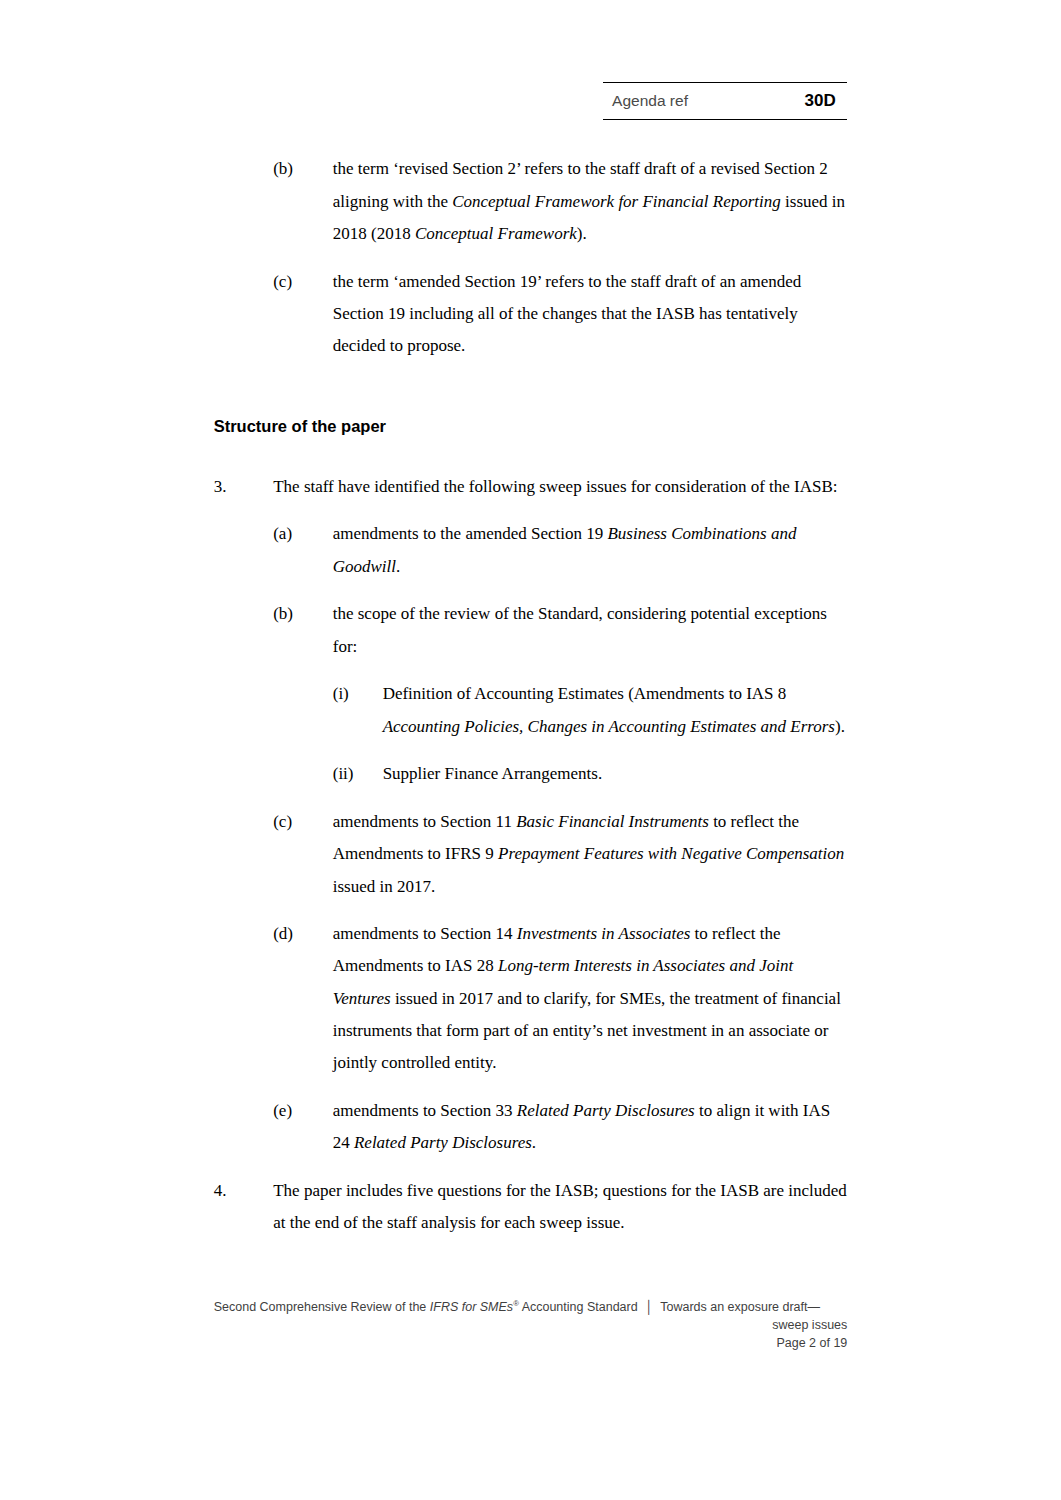Agenda ref 30D
(b)
the term ‘revised Section 2’ refers to the staff draft of a revised Section 2 aligning with the Conceptual Framework for Financial Reporting issued in 2018 (2018 Conceptual Framework).
(c)
the term ‘amended Section 19’ refers to the staff draft of an amended Section 19 including all of the changes that the IASB has tentatively decided to propose.
Structure of the paper
3.
The staff have identified the following sweep issues for consideration of the IASB:
(a)
amendments to the amended Section 19 Business Combinations and Goodwill.
(b)
the scope of the review of the Standard, considering potential exceptions for:
(i)
Definition of Accounting Estimates (Amendments to IAS 8 Accounting Policies, Changes in Accounting Estimates and Errors).
(ii)
Supplier Finance Arrangements.
(c)
amendments to Section 11 Basic Financial Instruments to reflect the Amendments to IFRS 9 Prepayment Features with Negative Compensation issued in 2017.
(d)
amendments to Section 14 Investments in Associates to reflect the Amendments to IAS 28 Long-term Interests in Associates and Joint Ventures issued in 2017 and to clarify, for SMEs, the treatment of financial instruments that form part of an entity’s net investment in an associate or jointly controlled entity.
(e)
amendments to Section 33 Related Party Disclosures to align it with IAS 24 Related Party Disclosures.
4.
The paper includes five questions for the IASB; questions for the IASB are included at the end of the staff analysis for each sweep issue.
Second Comprehensive Review of the IFRS for SMEs® Accounting Standard │ Towards an exposure draft—
sweep issues
Page 2 of 19